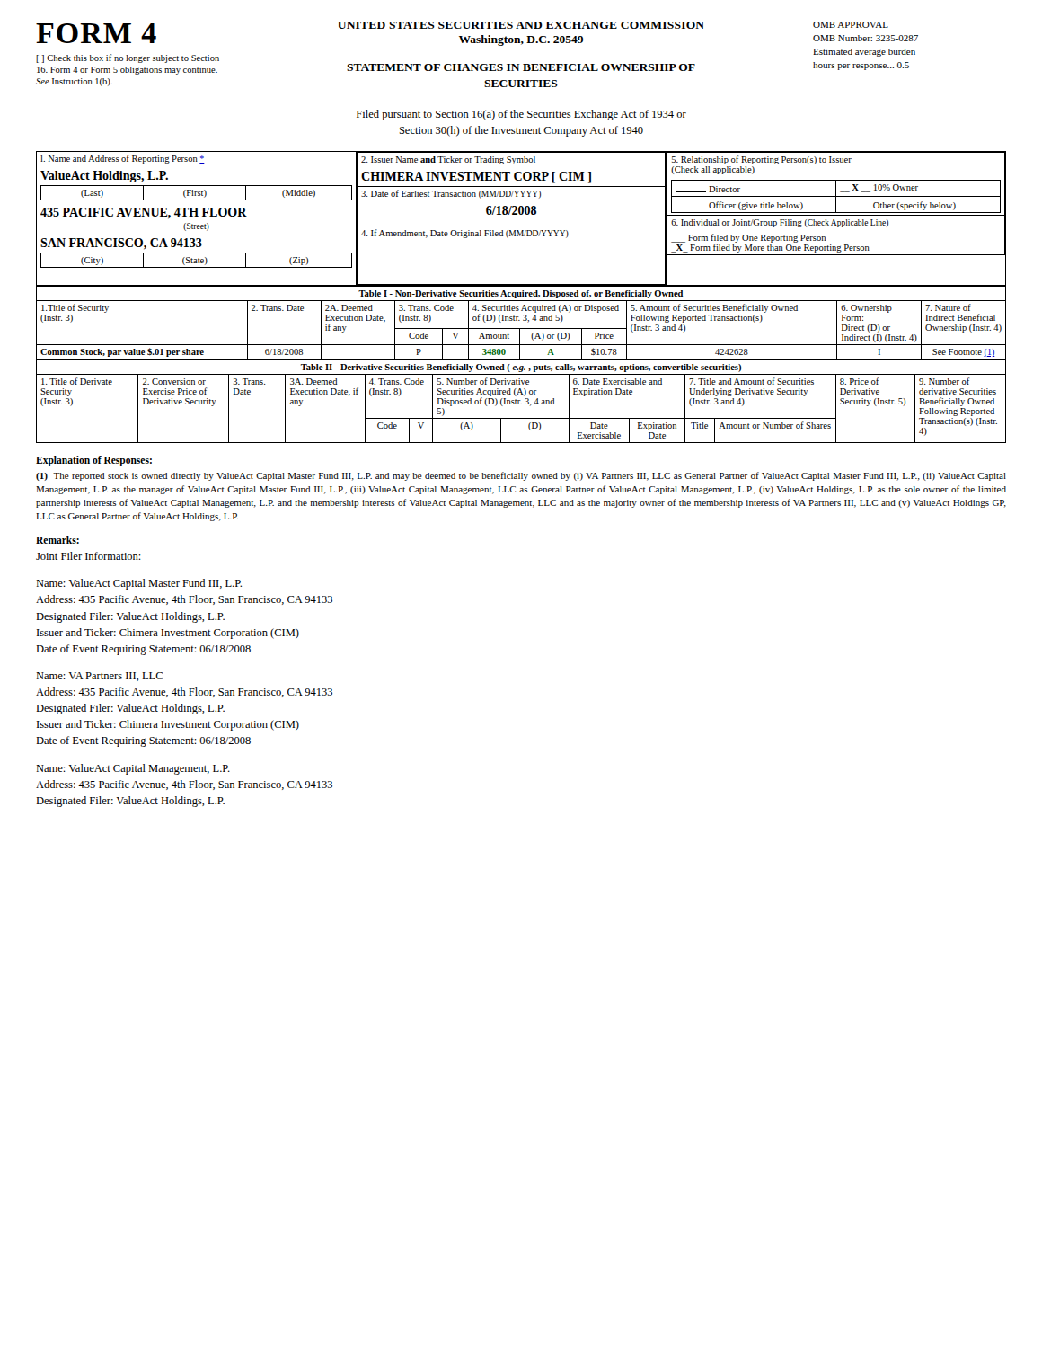| FORM 4 [ ] Check this box if no longer subject to Section 16. Form 4 or Form 5 obligations may continue. See Instruction 1(b). | UNITED STATES SECURITIES AND EXCHANGE COMMISSION Washington, D.C. 20549 STATEMENT OF CHANGES IN BENEFICIAL OWNERSHIP OF SECURITIES | OMB APPROVAL OMB Number: 3235-0287 Estimated average burden hours per response... 0.5 |
Filed pursuant to Section 16(a) of the Securities Exchange Act of 1934 or
Section 30(h) of the Investment Company Act of 1940
| l. Name and Address of Reporting Person * ValueAct Holdings, L.P. / (Last) / (First) / (Middle) / 435 PACIFIC AVENUE, 4TH FLOOR (Street) SAN FRANCISCO, CA 94133 / (City) / (State) / (Zip) / | / 2. Issuer Name and Ticker or Trading Symbol CHIMERA INVESTMENT CORP [ CIM ] / / 3. Date of Earliest Transaction (MM/DD/YYYY) 6/18/2008 / / 4. If Amendment, Date Original Filed (MM/DD/YYYY) / | / 5. Relationship of Reporting Person(s) to Issuer (Check all applicable) / Director / __ X __ 10% Owner / / Officer (give title below) / Other (specify below) / / / 6. Individual or Joint/Group Filing (Check Applicable Line) ___ Form filed by One Reporting Person _ X _ Form filed by More than One Reporting Person / |
| Table I - Non-Derivative Securities Acquired, Disposed of, or Beneficially Owned |
| 1.Title of Security (Instr. 3) | 2. Trans. Date | 2A. Deemed Execution Date, if any | 3. Trans. Code (Instr. 8) | 4. Securities Acquired (A) or Disposed of (D) (Instr. 3, 4 and 5) | 5. Amount of Securities Beneficially Owned Following Reported Transaction(s) (Instr. 3 and 4) | 6. Ownership Form: Direct (D) or Indirect (I) (Instr. 4) | 7. Nature of Indirect Beneficial Ownership (Instr. 4) |
| Code | V | Amount | (A) or (D) | Price |
| Common Stock, par value $.01 per share | 6/18/2008 | | P | | 34800 | A | $10.78 | 4242628 | I | See Footnote (1) |
| Table II - Derivative Securities Beneficially Owned ( e.g. , puts, calls, warrants, options, convertible securities) |
| 1. Title of Derivate Security (Instr. 3) | 2. Conversion or Exercise Price of Derivative Security | 3. Trans. Date | 3A. Deemed Execution Date, if any | 4. Trans. Code (Instr. 8) | 5. Number of Derivative Securities Acquired (A) or Disposed of (D) (Instr. 3, 4 and 5) | 6. Date Exercisable and Expiration Date | 7. Title and Amount of Securities Underlying Derivative Security (Instr. 3 and 4) | 8. Price of Derivative Security (Instr. 5) | 9. Number of derivative Securities Beneficially Owned Following Reported Transaction(s) (Instr. 4) |
| Code | V | (A) | (D) | Date Exercisable | Expiration Date | Title | Amount or Number of Shares |
Explanation of Responses:
(1) The reported stock is owned directly by ValueAct Capital Master Fund III, L.P. and may be deemed to be beneficially owned by (i) VA Partners III, LLC as General Partner of ValueAct Capital Master Fund III, L.P., (ii) ValueAct Capital Management, L.P. as the manager of ValueAct Capital Master Fund III, L.P., (iii) ValueAct Capital Management, LLC as General Partner of ValueAct Capital Management, L.P., (iv) ValueAct Holdings, L.P. as the sole owner of the limited partnership interests of ValueAct Capital Management, L.P. and the membership interests of ValueAct Capital Management, LLC and as the majority owner of the membership interests of VA Partners III, LLC and (v) ValueAct Holdings GP, LLC as General Partner of ValueAct Holdings, L.P.
Remarks:
Joint Filer Information:
Name: ValueAct Capital Master Fund III, L.P.
Address: 435 Pacific Avenue, 4th Floor, San Francisco, CA 94133
Designated Filer: ValueAct Holdings, L.P.
Issuer and Ticker: Chimera Investment Corporation (CIM)
Date of Event Requiring Statement: 06/18/2008
Name: VA Partners III, LLC
Address: 435 Pacific Avenue, 4th Floor, San Francisco, CA 94133
Designated Filer: ValueAct Holdings, L.P.
Issuer and Ticker: Chimera Investment Corporation (CIM)
Date of Event Requiring Statement: 06/18/2008
Name: ValueAct Capital Management, L.P.
Address: 435 Pacific Avenue, 4th Floor, San Francisco, CA 94133
Designated Filer: ValueAct Holdings, L.P.